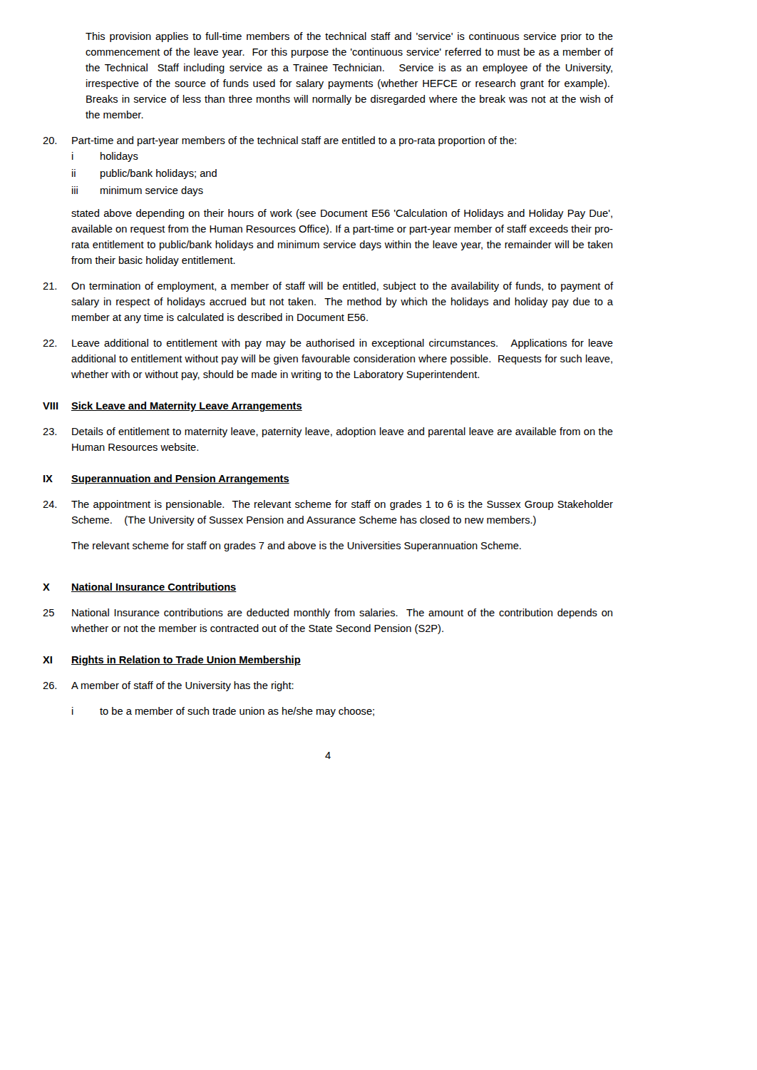This provision applies to full-time members of the technical staff and 'service' is continuous service prior to the commencement of the leave year. For this purpose the 'continuous service' referred to must be as a member of the Technical Staff including service as a Trainee Technician. Service is as an employee of the University, irrespective of the source of funds used for salary payments (whether HEFCE or research grant for example). Breaks in service of less than three months will normally be disregarded where the break was not at the wish of the member.
20.
Part-time and part-year members of the technical staff are entitled to a pro-rata proportion of the:
iholidays
ii public/bank holidays; and
iii minimum service days
stated above depending on their hours of work (see Document E56 'Calculation of Holidays and Holiday Pay Due', available on request from the Human Resources Office). If a part-time or part-year member of staff exceeds their pro-rata entitlement to public/bank holidays and minimum service days within the leave year, the remainder will be taken from their basic holiday entitlement.
21.
On termination of employment, a member of staff will be entitled, subject to the availability of funds, to payment of salary in respect of holidays accrued but not taken. The method by which the holidays and holiday pay due to a member at any time is calculated is described in Document E56.
22.
Leave additional to entitlement with pay may be authorised in exceptional circumstances. Applications for leave additional to entitlement without pay will be given favourable consideration where possible. Requests for such leave, whether with or without pay, should be made in writing to the Laboratory Superintendent.
VIII Sick Leave and Maternity Leave Arrangements
23.
Details of entitlement to maternity leave, paternity leave, adoption leave and parental leave are available from on the Human Resources website.
IX Superannuation and Pension Arrangements
24.
The appointment is pensionable. The relevant scheme for staff on grades 1 to 6 is the Sussex Group Stakeholder Scheme. (The University of Sussex Pension and Assurance Scheme has closed to new members.)
The relevant scheme for staff on grades 7 and above is the Universities Superannuation Scheme.
XNational Insurance Contributions
25
National Insurance contributions are deducted monthly from salaries. The amount of the contribution depends on whether or not the member is contracted out of the State Second Pension (S2P).
XI Rights in Relation to Trade Union Membership
26.
A member of staff of the University has the right:
ito be a member of such trade union as he/she may choose;
4